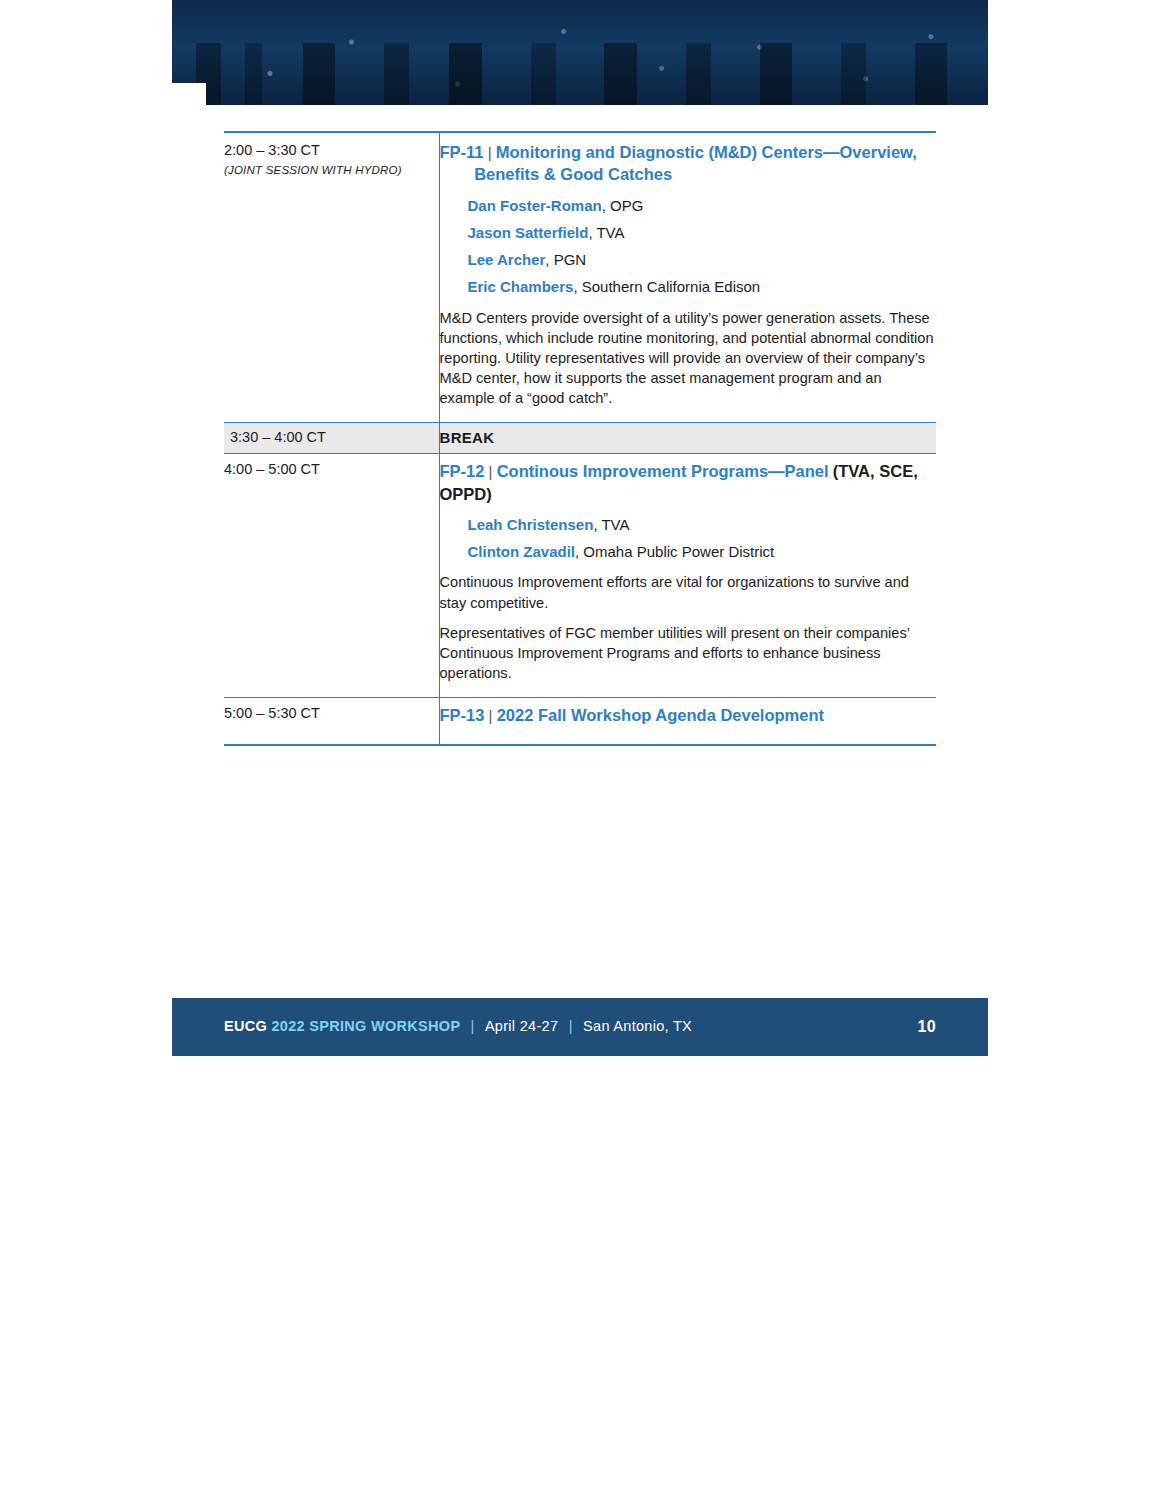| 2:00 – 3:30 CT (JOINT SESSION WITH HYDRO) | FP-11 / Monitoring and Diagnostic (M&D) Centers—Overview, Benefits & Good Catches Dan Foster-Roman , OPG Jason Satterfield , TVA Lee Archer , PGN Eric Chambers , Southern California Edison M&D Centers provide oversight of a utility’s power generation assets. These functions, which include routine monitoring, and potential abnormal condition reporting. Utility representatives will provide an overview of their company’s M&D center, how it supports the asset management program and an example of a “good catch”. |
| 3:30 – 4:00 CT | BREAK |
| 4:00 – 5:00 CT | FP-12 / Continous Improvement Programs—Panel (TVA, SCE, OPPD) Leah Christensen , TVA Clinton Zavadil , Omaha Public Power District Continuous Improvement efforts are vital for organizations to survive and stay competitive. Representatives of FGC member utilities will present on their companies’ Continuous Improvement Programs and efforts to enhance business operations. |
| 5:00 – 5:30 CT | FP-13 / 2022 Fall Workshop Agenda Development |
EUCG 2022 SPRING WORKSHOP | April 24-27 | San Antonio, TX
10